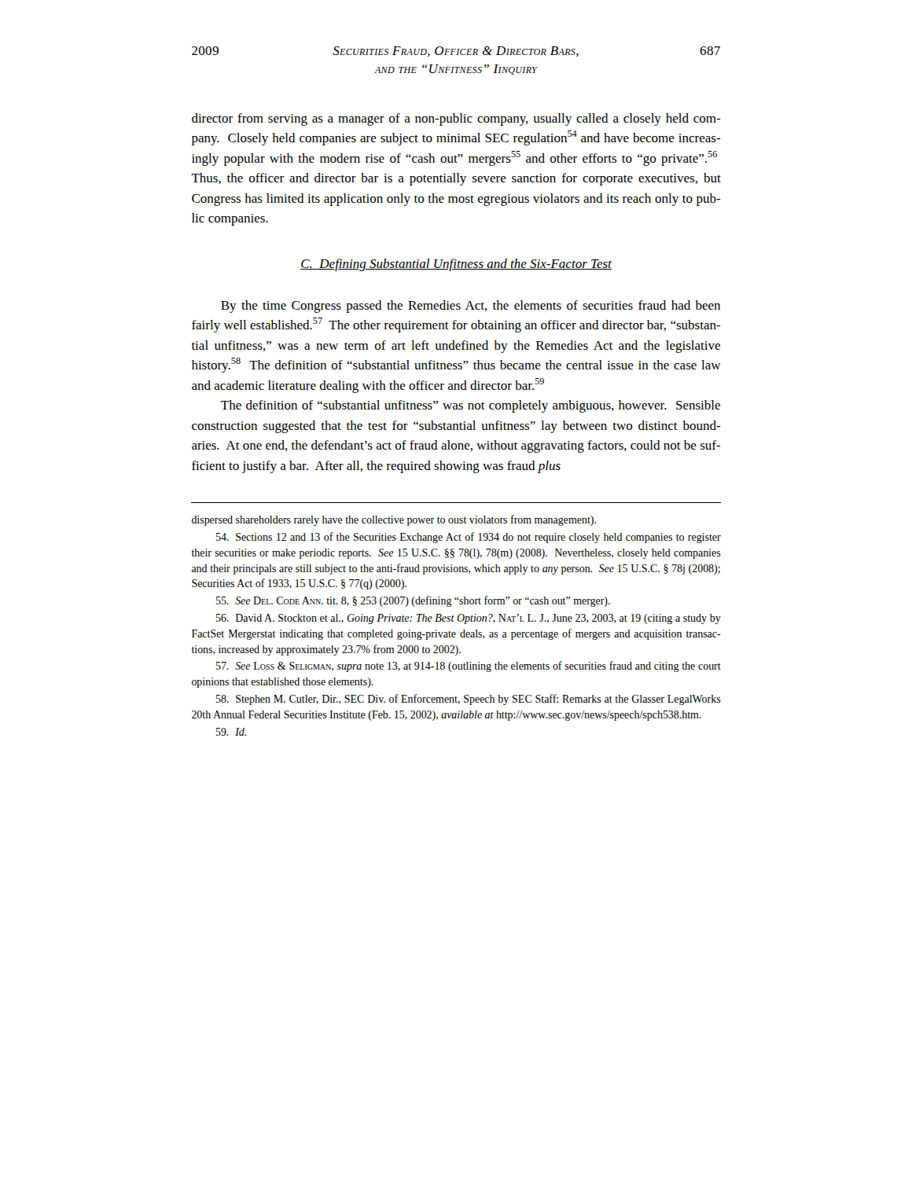2009 Securities Fraud, Officer & Director Bars,687 and the “Unfitness” Iinquiry
director from serving as a manager of a non-public company, usually called a closely held company. Closely held companies are subject to minimal SEC regulation54 and have become increasingly popular with the modern rise of “cash out” mergers55 and other efforts to “go private”.56 Thus, the officer and director bar is a potentially severe sanction for corporate executives, but Congress has limited its application only to the most egregious violators and its reach only to public companies.
C. Defining Substantial Unfitness and the Six-Factor Test
By the time Congress passed the Remedies Act, the elements of securities fraud had been fairly well established.57 The other requirement for obtaining an officer and director bar, “substantial unfitness,” was a new term of art left undefined by the Remedies Act and the legislative history.58 The definition of “substantial unfitness” thus became the central issue in the case law and academic literature dealing with the officer and director bar.59
The definition of “substantial unfitness” was not completely ambiguous, however. Sensible construction suggested that the test for “substantial unfitness” lay between two distinct boundaries. At one end, the defendant’s act of fraud alone, without aggravating factors, could not be sufficient to justify a bar. After all, the required showing was fraud plus
dispersed shareholders rarely have the collective power to oust violators from management).
54. Sections 12 and 13 of the Securities Exchange Act of 1934 do not require closely held companies to register their securities or make periodic reports. See 15 U.S.C. §§ 78(l), 78(m) (2008). Nevertheless, closely held companies and their principals are still subject to the anti-fraud provisions, which apply to any person. See 15 U.S.C. § 78j (2008); Securities Act of 1933, 15 U.S.C. § 77(q) (2000).
55. See Del. Code Ann. tit. 8, § 253 (2007) (defining “short form” or “cash out” merger).
56. David A. Stockton et al., Going Private: The Best Option?, Nat’l L. J., June 23, 2003, at 19 (citing a study by FactSet Mergerstat indicating that completed going-private deals, as a percentage of mergers and acquisition transactions, increased by approximately 23.7% from 2000 to 2002).
57. See Loss & Seligman, supra note 13, at 914-18 (outlining the elements of securities fraud and citing the court opinions that established those elements).
58. Stephen M. Cutler, Dir., SEC Div. of Enforcement, Speech by SEC Staff: Remarks at the Glasser LegalWorks 20th Annual Federal Securities Institute (Feb. 15, 2002), available at http://www.sec.gov/news/speech/spch538.htm.
59. Id.